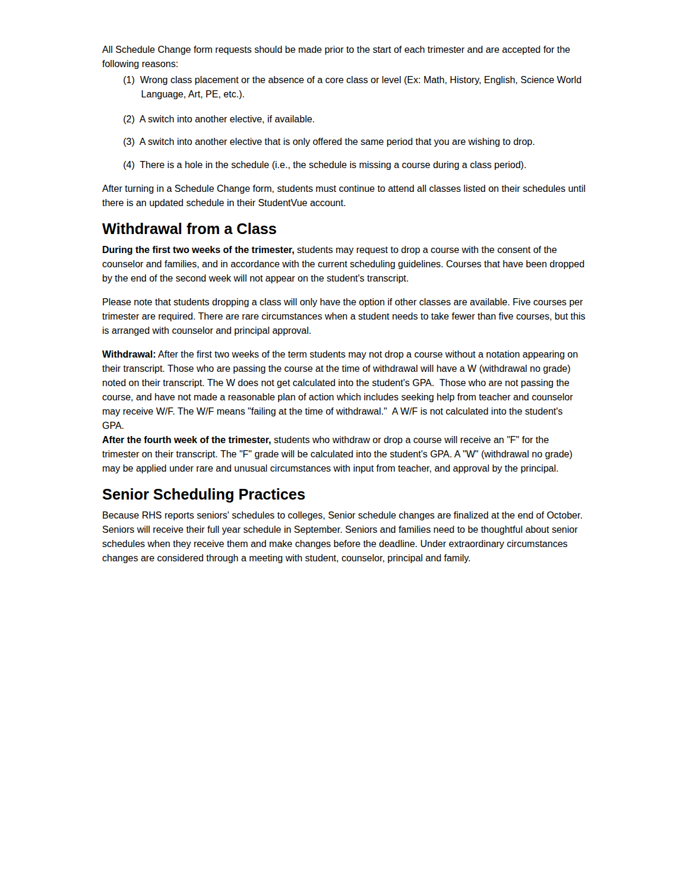All Schedule Change form requests should be made prior to the start of each trimester and are accepted for the following reasons:
(1) Wrong class placement or the absence of a core class or level (Ex: Math, History, English, Science World Language, Art, PE, etc.).
(2) A switch into another elective, if available.
(3) A switch into another elective that is only offered the same period that you are wishing to drop.
(4) There is a hole in the schedule (i.e., the schedule is missing a course during a class period).
After turning in a Schedule Change form, students must continue to attend all classes listed on their schedules until there is an updated schedule in their StudentVue account.
Withdrawal from a Class
During the first two weeks of the trimester, students may request to drop a course with the consent of the counselor and families, and in accordance with the current scheduling guidelines. Courses that have been dropped by the end of the second week will not appear on the student's transcript.
Please note that students dropping a class will only have the option if other classes are available. Five courses per trimester are required. There are rare circumstances when a student needs to take fewer than five courses, but this is arranged with counselor and principal approval.
Withdrawal: After the first two weeks of the term students may not drop a course without a notation appearing on their transcript. Those who are passing the course at the time of withdrawal will have a W (withdrawal no grade) noted on their transcript. The W does not get calculated into the student's GPA. Those who are not passing the course, and have not made a reasonable plan of action which includes seeking help from teacher and counselor may receive W/F. The W/F means "failing at the time of withdrawal." A W/F is not calculated into the student's GPA.
After the fourth week of the trimester, students who withdraw or drop a course will receive an "F" for the trimester on their transcript. The "F" grade will be calculated into the student's GPA. A "W" (withdrawal no grade) may be applied under rare and unusual circumstances with input from teacher, and approval by the principal.
Senior Scheduling Practices
Because RHS reports seniors' schedules to colleges, Senior schedule changes are finalized at the end of October. Seniors will receive their full year schedule in September. Seniors and families need to be thoughtful about senior schedules when they receive them and make changes before the deadline. Under extraordinary circumstances changes are considered through a meeting with student, counselor, principal and family.